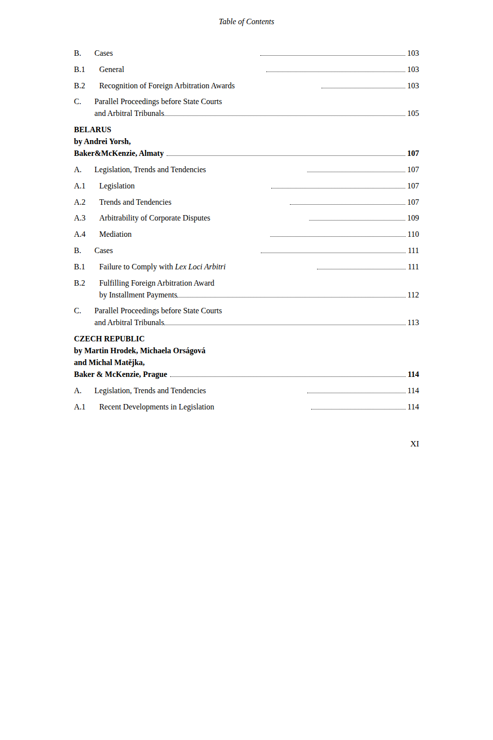Table of Contents
B. Cases 103
B.1 General 103
B.2 Recognition of Foreign Arbitration Awards 103
C. Parallel Proceedings before State Courts and Arbitral Tribunals 105
BELARUS
by Andrei Yorsh,
Baker&McKenzie, Almaty 107
A. Legislation, Trends and Tendencies 107
A.1 Legislation 107
A.2 Trends and Tendencies 107
A.3 Arbitrability of Corporate Disputes 109
A.4 Mediation 110
B. Cases 111
B.1 Failure to Comply with Lex Loci Arbitri 111
B.2 Fulfilling Foreign Arbitration Award by Installment Payments 112
C. Parallel Proceedings before State Courts and Arbitral Tribunals 113
CZECH REPUBLIC
by Martin Hrodek, Michaela Orságová
and Michal Matějka,
Baker & McKenzie, Prague 114
A. Legislation, Trends and Tendencies 114
A.1 Recent Developments in Legislation 114
XI